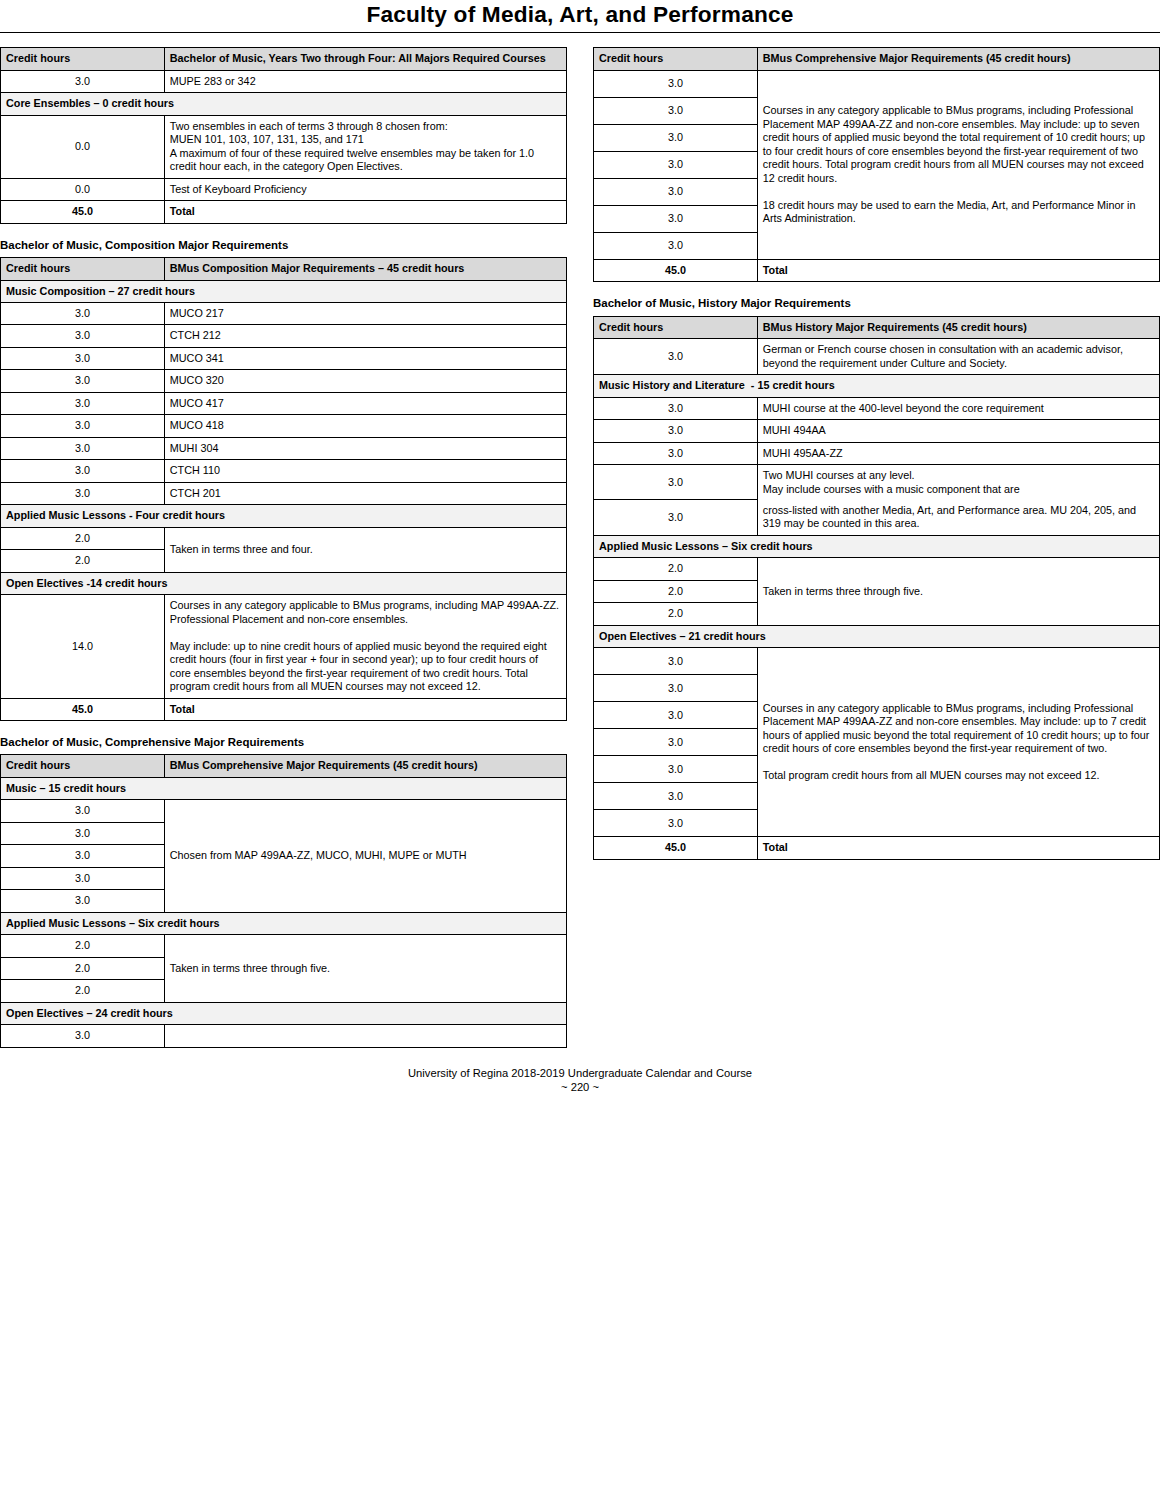Faculty of Media, Art, and Performance
| Credit hours | Bachelor of Music, Years Two through Four: All Majors Required Courses |
| --- | --- |
| 3.0 | MUPE 283 or 342 |
| Core Ensembles – 0 credit hours |
| 0.0 | Two ensembles in each of terms 3 through 8 chosen from: MUEN 101, 103, 107, 131, 135, and 171 A maximum of four of these required twelve ensembles may be taken for 1.0 credit hour each, in the category Open Electives. |
| 0.0 | Test of Keyboard Proficiency |
| 45.0 | Total |
Bachelor of Music, Composition Major Requirements
| Credit hours | BMus Composition Major Requirements – 45 credit hours |
| --- | --- |
| Music Composition – 27 credit hours |
| 3.0 | MUCO 217 |
| 3.0 | CTCH 212 |
| 3.0 | MUCO 341 |
| 3.0 | MUCO 320 |
| 3.0 | MUCO 417 |
| 3.0 | MUCO 418 |
| 3.0 | MUHI 304 |
| 3.0 | CTCH 110 |
| 3.0 | CTCH 201 |
| Applied Music Lessons - Four credit hours |
| 2.0 | Taken in terms three and four. |
| 2.0 |
| Open Electives -14 credit hours |
| 14.0 | Courses in any category applicable to BMus programs, including MAP 499AA-ZZ. Professional Placement and non-core ensembles. May include: up to nine credit hours of applied music beyond the required eight credit hours (four in first year + four in second year); up to four credit hours of core ensembles beyond the first-year requirement of two credit hours. Total program credit hours from all MUEN courses may not exceed 12. |
| 45.0 | Total |
Bachelor of Music, Comprehensive Major Requirements
| Credit hours | BMus Comprehensive Major Requirements (45 credit hours) |
| --- | --- |
| Music – 15 credit hours |
| 3.0 | Chosen from MAP 499AA-ZZ, MUCO, MUHI, MUPE or MUTH |
| 3.0 |
| 3.0 |
| 3.0 |
| 3.0 |
| Applied Music Lessons – Six credit hours |
| 2.0 | Taken in terms three through five. |
| 2.0 |
| 2.0 |
| Open Electives – 24 credit hours |
| 3.0 | |
| Credit hours | BMus Comprehensive Major Requirements (45 credit hours) |
| --- | --- |
| 3.0 | Courses in any category applicable to BMus programs, including Professional Placement MAP 499AA-ZZ and non-core ensembles. May include: up to seven credit hours of applied music beyond the total requirement of 10 credit hours; up to four credit hours of core ensembles beyond the first-year requirement of two credit hours. Total program credit hours from all MUEN courses may not exceed 12 credit hours. 18 credit hours may be used to earn the Media, Art, and Performance Minor in Arts Administration. |
| 3.0 |
| 3.0 |
| 3.0 |
| 3.0 |
| 3.0 |
| 3.0 |
| 45.0 | Total |
Bachelor of Music, History Major Requirements
| Credit hours | BMus History Major Requirements (45 credit hours) |
| --- | --- |
| 3.0 | German or French course chosen in consultation with an academic advisor, beyond the requirement under Culture and Society. |
| Music History and Literature - 15 credit hours |
| 3.0 | MUHI course at the 400-level beyond the core requirement |
| 3.0 | MUHI 494AA |
| 3.0 | MUHI 495AA-ZZ |
| 3.0 | Two MUHI courses at any level. May include courses with a music component that are |
| 3.0 | cross-listed with another Media, Art, and Performance area. MU 204, 205, and 319 may be counted in this area. |
| Applied Music Lessons – Six credit hours |
| 2.0 | Taken in terms three through five. |
| 2.0 |
| 2.0 |
| Open Electives – 21 credit hours |
| 3.0 | Courses in any category applicable to BMus programs, including Professional Placement MAP 499AA-ZZ and non-core ensembles. May include: up to 7 credit hours of applied music beyond the total requirement of 10 credit hours; up to four credit hours of core ensembles beyond the first-year requirement of two. Total program credit hours from all MUEN courses may not exceed 12. |
| 3.0 |
| 3.0 |
| 3.0 |
| 3.0 |
| 3.0 |
| 3.0 |
| 45.0 | Total |
University of Regina 2018-2019 Undergraduate Calendar and Course
~ 220 ~